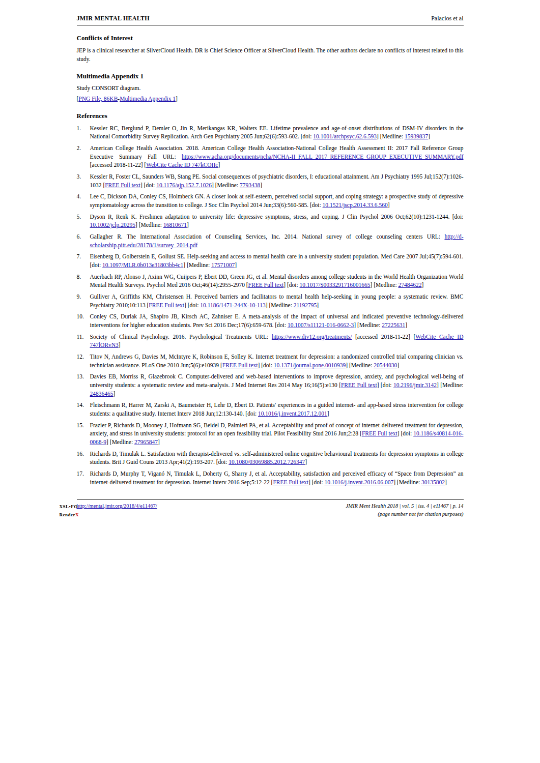JMIR MENTAL HEALTH Palacios et al
Conflicts of Interest
JEP is a clinical researcher at SilverCloud Health. DR is Chief Science Officer at SilverCloud Health. The other authors declare no conflicts of interest related to this study.
Multimedia Appendix 1
Study CONSORT diagram.
[PNG File, 86KB-Multimedia Appendix 1]
References
Kessler RC, Berglund P, Demler O, Jin R, Merikangas KR, Walters EE. Lifetime prevalence and age-of-onset distributions of DSM-IV disorders in the National Comorbidity Survey Replication. Arch Gen Psychiatry 2005 Jun;62(6):593-602. [doi: 10.1001/archpsyc.62.6.593] [Medline: 15939837]
American College Health Association. 2018. American College Health Association-National College Health Assessment II: 2017 Fall Reference Group Executive Summary Fall URL: https://www.acha.org/documents/ncha/NCHA-II_FALL_2017_REFERENCE_GROUP_EXECUTIVE_SUMMARY.pdf [accessed 2018-11-22] [WebCite Cache ID 747kCOIIc]
Kessler R, Foster CL, Saunders WB, Stang PE. Social consequences of psychiatric disorders, I: educational attainment. Am J Psychiatry 1995 Jul;152(7):1026-1032 [FREE Full text] [doi: 10.1176/ajp.152.7.1026] [Medline: 7793438]
Lee C, Dickson DA, Conley CS, Holmbeck GN. A closer look at self-esteem, perceived social support, and coping strategy: a prospective study of depressive symptomatology across the transition to college. J Soc Clin Psychol 2014 Jun;33(6):560-585. [doi: 10.1521/jscp.2014.33.6.560]
Dyson R, Renk K. Freshmen adaptation to university life: depressive symptoms, stress, and coping. J Clin Psychol 2006 Oct;62(10):1231-1244. [doi: 10.1002/jclp.20295] [Medline: 16810671]
Gallagher R. The International Association of Counseling Services, Inc. 2014. National survey of college counseling centers URL: http://d-scholarship.pitt.edu/28178/1/survey_2014.pdf
Eisenberg D, Golberstein E, Gollust SE. Help-seeking and access to mental health care in a university student population. Med Care 2007 Jul;45(7):594-601. [doi: 10.1097/MLR.0b013e31803bb4c1] [Medline: 17571007]
Auerbach RP, Alonso J, Axinn WG, Cuijpers P, Ebert DD, Green JG, et al. Mental disorders among college students in the World Health Organization World Mental Health Surveys. Psychol Med 2016 Oct;46(14):2955-2970 [FREE Full text] [doi: 10.1017/S0033291716001665] [Medline: 27484622]
Gulliver A, Griffiths KM, Christensen H. Perceived barriers and facilitators to mental health help-seeking in young people: a systematic review. BMC Psychiatry 2010;10:113 [FREE Full text] [doi: 10.1186/1471-244X-10-113] [Medline: 21192795]
Conley CS, Durlak JA, Shapiro JB, Kirsch AC, Zahniser E. A meta-analysis of the impact of universal and indicated preventive technology-delivered interventions for higher education students. Prev Sci 2016 Dec;17(6):659-678. [doi: 10.1007/s11121-016-0662-3] [Medline: 27225631]
Society of Clinical Psychology. 2016. Psychological Treatments URL: https://www.div12.org/treatments/ [accessed 2018-11-22] [WebCite Cache ID 747lORvN3]
Titov N, Andrews G, Davies M, McIntyre K, Robinson E, Solley K. Internet treatment for depression: a randomized controlled trial comparing clinician vs. technician assistance. PLoS One 2010 Jun;5(6):e10939 [FREE Full text] [doi: 10.1371/journal.pone.0010939] [Medline: 20544030]
Davies EB, Morriss R, Glazebrook C. Computer-delivered and web-based interventions to improve depression, anxiety, and psychological well-being of university students: a systematic review and meta-analysis. J Med Internet Res 2014 May 16;16(5):e130 [FREE Full text] [doi: 10.2196/jmir.3142] [Medline: 24836465]
Fleischmann R, Harrer M, Zarski A, Baumeister H, Lehr D, Ebert D. Patients' experiences in a guided internet- and app-based stress intervention for college students: a qualitative study. Internet Interv 2018 Jun;12:130-140. [doi: 10.1016/j.invent.2017.12.001]
Frazier P, Richards D, Mooney J, Hofmann SG, Beidel D, Palmieri PA, et al. Acceptability and proof of concept of internet-delivered treatment for depression, anxiety, and stress in university students: protocol for an open feasibility trial. Pilot Feasibility Stud 2016 Jun;2:28 [FREE Full text] [doi: 10.1186/s40814-016-0068-9] [Medline: 27965847]
Richards D, Timulak L. Satisfaction with therapist-delivered vs. self-administered online cognitive behavioural treatments for depression symptoms in college students. Brit J Guid Couns 2013 Apr;41(2):193-207. [doi: 10.1080/03069885.2012.726347]
Richards D, Murphy T, Viganó N, Timulak L, Doherty G, Sharry J, et al. Acceptability, satisfaction and perceived efficacy of “Space from Depression” an internet-delivered treatment for depression. Internet Interv 2016 Sep;5:12-22 [FREE Full text] [doi: 10.1016/j.invent.2016.06.007] [Medline: 30135802]
http://mental.jmir.org/2018/4/e11467/
JMIR Ment Health 2018 | vol. 5 | iss. 4 | e11467 | p. 14
(page number not for citation purposes)
XSL•FO
RenderX